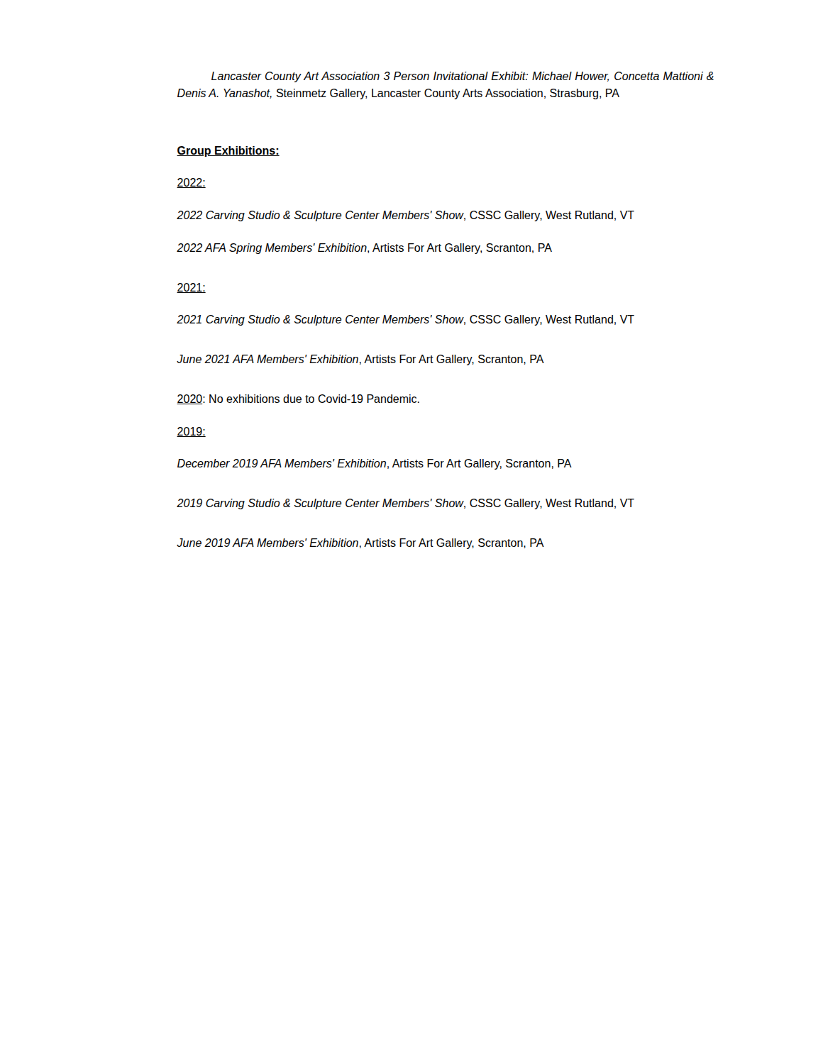Lancaster County Art Association 3 Person Invitational Exhibit: Michael Hower, Concetta Mattioni & Denis A. Yanashot, Steinmetz Gallery, Lancaster County Arts Association, Strasburg, PA
Group Exhibitions:
2022:
2022 Carving Studio & Sculpture Center Members' Show, CSSC Gallery, West Rutland, VT
2022 AFA Spring Members' Exhibition, Artists For Art Gallery, Scranton, PA
2021:
2021 Carving Studio & Sculpture Center Members' Show, CSSC Gallery, West Rutland, VT
June 2021 AFA Members' Exhibition, Artists For Art Gallery, Scranton, PA
2020: No exhibitions due to Covid-19 Pandemic.
2019:
December 2019 AFA Members' Exhibition, Artists For Art Gallery, Scranton, PA
2019 Carving Studio & Sculpture Center Members' Show, CSSC Gallery, West Rutland, VT
June 2019 AFA Members' Exhibition, Artists For Art Gallery, Scranton, PA